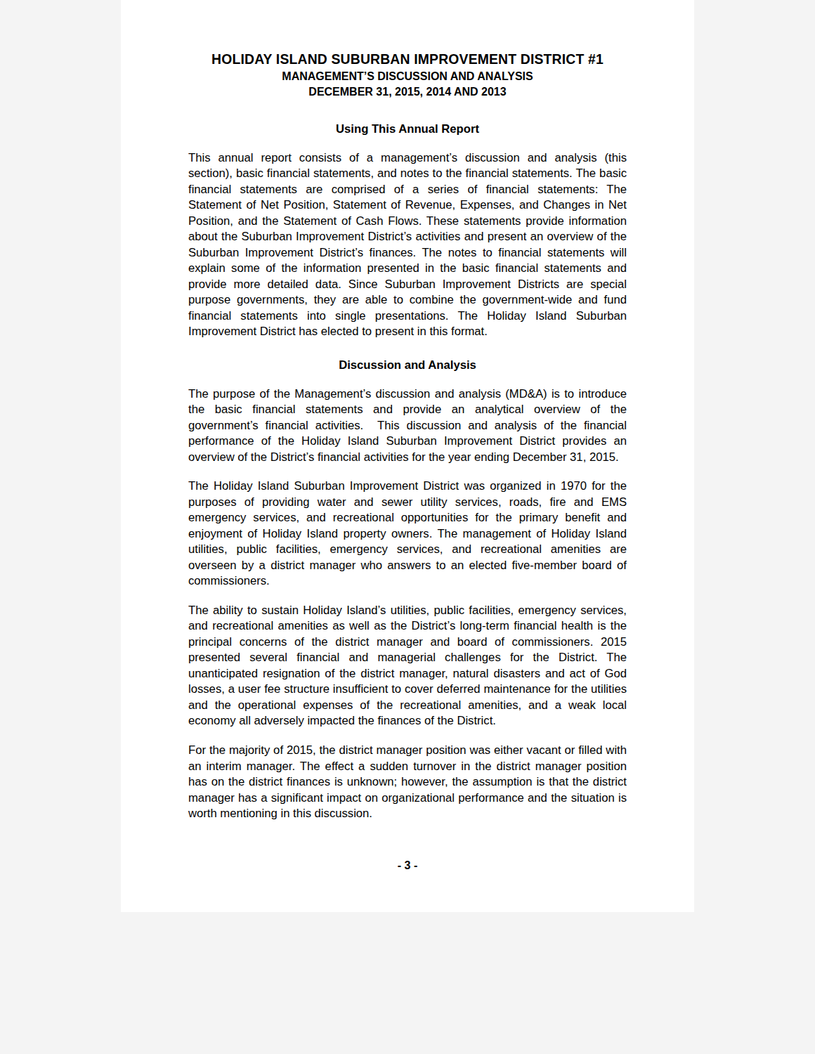HOLIDAY ISLAND SUBURBAN IMPROVEMENT DISTRICT #1
MANAGEMENT’S DISCUSSION AND ANALYSIS
DECEMBER 31, 2015, 2014 AND 2013
Using This Annual Report
This annual report consists of a management’s discussion and analysis (this section), basic financial statements, and notes to the financial statements. The basic financial statements are comprised of a series of financial statements: The Statement of Net Position, Statement of Revenue, Expenses, and Changes in Net Position, and the Statement of Cash Flows. These statements provide information about the Suburban Improvement District’s activities and present an overview of the Suburban Improvement District’s finances. The notes to financial statements will explain some of the information presented in the basic financial statements and provide more detailed data. Since Suburban Improvement Districts are special purpose governments, they are able to combine the government-wide and fund financial statements into single presentations. The Holiday Island Suburban Improvement District has elected to present in this format.
Discussion and Analysis
The purpose of the Management’s discussion and analysis (MD&A) is to introduce the basic financial statements and provide an analytical overview of the government’s financial activities. This discussion and analysis of the financial performance of the Holiday Island Suburban Improvement District provides an overview of the District’s financial activities for the year ending December 31, 2015.
The Holiday Island Suburban Improvement District was organized in 1970 for the purposes of providing water and sewer utility services, roads, fire and EMS emergency services, and recreational opportunities for the primary benefit and enjoyment of Holiday Island property owners. The management of Holiday Island utilities, public facilities, emergency services, and recreational amenities are overseen by a district manager who answers to an elected five-member board of commissioners.
The ability to sustain Holiday Island’s utilities, public facilities, emergency services, and recreational amenities as well as the District’s long-term financial health is the principal concerns of the district manager and board of commissioners. 2015 presented several financial and managerial challenges for the District. The unanticipated resignation of the district manager, natural disasters and act of God losses, a user fee structure insufficient to cover deferred maintenance for the utilities and the operational expenses of the recreational amenities, and a weak local economy all adversely impacted the finances of the District.
For the majority of 2015, the district manager position was either vacant or filled with an interim manager. The effect a sudden turnover in the district manager position has on the district finances is unknown; however, the assumption is that the district manager has a significant impact on organizational performance and the situation is worth mentioning in this discussion.
- 3 -